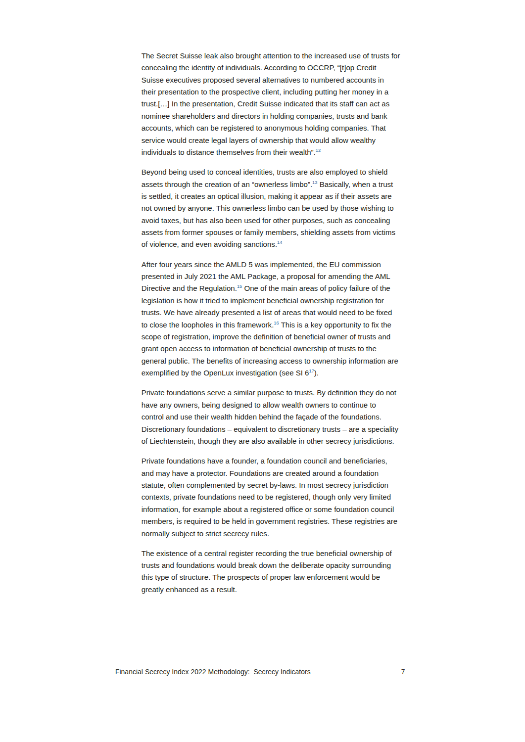The Secret Suisse leak also brought attention to the increased use of trusts for concealing the identity of individuals. According to OCCRP, “[t]op Credit Suisse executives proposed several alternatives to numbered accounts in their presentation to the prospective client, including putting her money in a trust.[…] In the presentation, Credit Suisse indicated that its staff can act as nominee shareholders and directors in holding companies, trusts and bank accounts, which can be registered to anonymous holding companies. That service would create legal layers of ownership that would allow wealthy individuals to distance themselves from their wealth”.12
Beyond being used to conceal identities, trusts are also employed to shield assets through the creation of an “ownerless limbo”.13 Basically, when a trust is settled, it creates an optical illusion, making it appear as if their assets are not owned by anyone. This ownerless limbo can be used by those wishing to avoid taxes, but has also been used for other purposes, such as concealing assets from former spouses or family members, shielding assets from victims of violence, and even avoiding sanctions.14
After four years since the AMLD 5 was implemented, the EU commission presented in July 2021 the AML Package, a proposal for amending the AML Directive and the Regulation.15 One of the main areas of policy failure of the legislation is how it tried to implement beneficial ownership registration for trusts. We have already presented a list of areas that would need to be fixed to close the loopholes in this framework.16 This is a key opportunity to fix the scope of registration, improve the definition of beneficial owner of trusts and grant open access to information of beneficial ownership of trusts to the general public. The benefits of increasing access to ownership information are exemplified by the OpenLux investigation (see SI 617).
Private foundations serve a similar purpose to trusts. By definition they do not have any owners, being designed to allow wealth owners to continue to control and use their wealth hidden behind the façade of the foundations. Discretionary foundations – equivalent to discretionary trusts – are a speciality of Liechtenstein, though they are also available in other secrecy jurisdictions.
Private foundations have a founder, a foundation council and beneficiaries, and may have a protector. Foundations are created around a foundation statute, often complemented by secret by-laws. In most secrecy jurisdiction contexts, private foundations need to be registered, though only very limited information, for example about a registered office or some foundation council members, is required to be held in government registries. These registries are normally subject to strict secrecy rules.
The existence of a central register recording the true beneficial ownership of trusts and foundations would break down the deliberate opacity surrounding this type of structure. The prospects of proper law enforcement would be greatly enhanced as a result.
Financial Secrecy Index 2022 Methodology: Secrecy Indicators 7